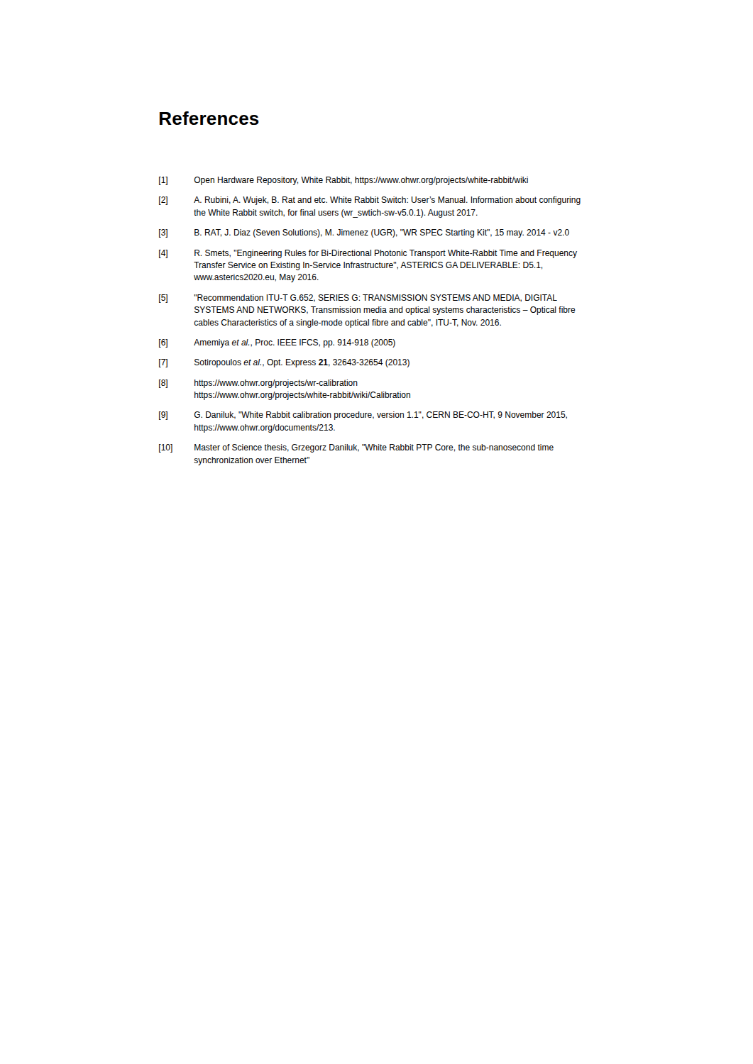References
| [1] | Open Hardware Repository, White Rabbit, https://www.ohwr.org/projects/white-rabbit/wiki |
| [2] | A. Rubini, A. Wujek, B. Rat and etc. White Rabbit Switch: User’s Manual. Information about configuring the White Rabbit switch, for final users (wr_swtich-sw-v5.0.1). August 2017. |
| [3] | B. RAT, J. Diaz (Seven Solutions), M. Jimenez (UGR), "WR SPEC Starting Kit", 15 may. 2014 - v2.0 |
| [4] | R. Smets, "Engineering Rules for Bi-Directional Photonic Transport White-Rabbit Time and Frequency Transfer Service on Existing In-Service Infrastructure", ASTERICS GA DELIVERABLE: D5.1, www.asterics2020.eu, May 2016. |
| [5] | "Recommendation ITU-T G.652, SERIES G: TRANSMISSION SYSTEMS AND MEDIA, DIGITAL SYSTEMS AND NETWORKS, Transmission media and optical systems characteristics – Optical fibre cables Characteristics of a single-mode optical fibre and cable", ITU-T, Nov. 2016. |
| [6] | Amemiya et al. , Proc. IEEE IFCS, pp. 914-918 (2005) |
| [7] | Sotiropoulos et al. , Opt. Express 21 , 32643-32654 (2013) |
| [8] | https://www.ohwr.org/projects/wr-calibration https://www.ohwr.org/projects/white-rabbit/wiki/Calibration |
| [9] | G. Daniluk, "White Rabbit calibration procedure, version 1.1", CERN BE-CO-HT, 9 November 2015, https://www.ohwr.org/documents/213. |
| [10] | Master of Science thesis, Grzegorz Daniluk, "White Rabbit PTP Core, the sub-nanosecond time synchronization over Ethernet" |